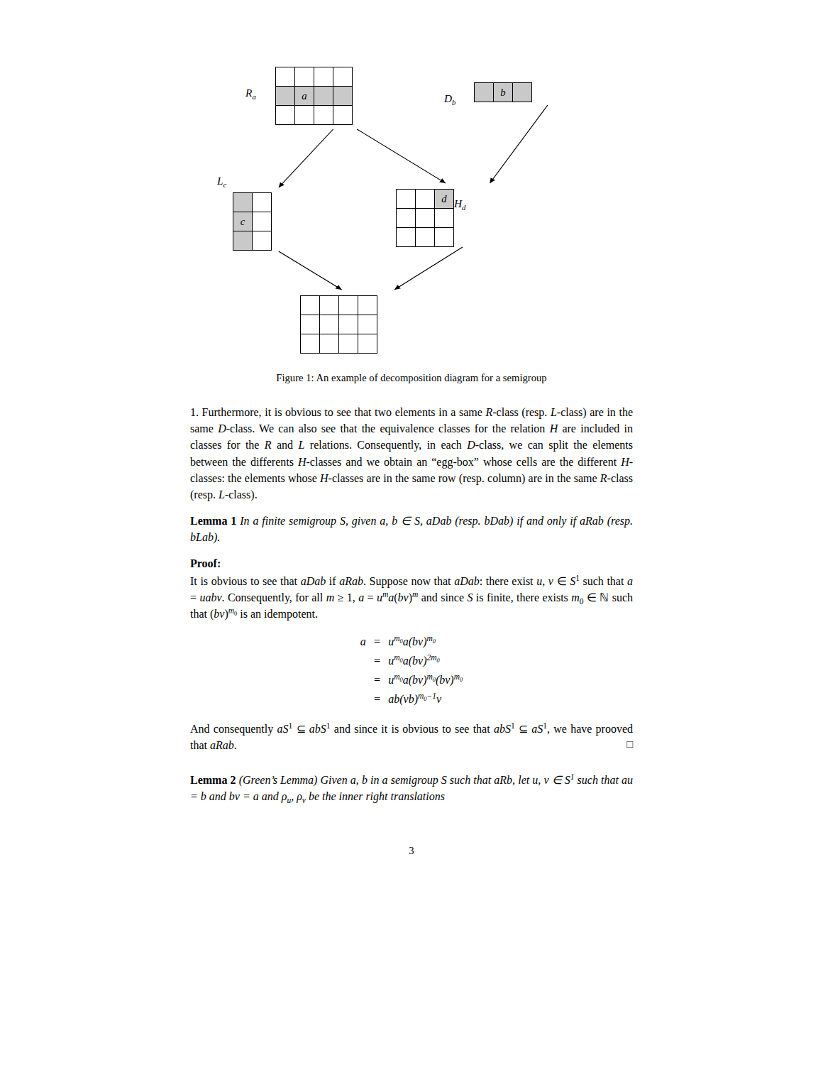| | a | | |
Ra
| | b | |
Db
| c | |
Lc
| | | d |
Hd
Figure 1: An example of decomposition diagram for a semigroup
1. Furthermore, it is obvious to see that two elements in a same R-class (resp. L-class) are in the same D-class. We can also see that the equivalence classes for the relation H are included in classes for the R and L relations. Consequently, in each D-class, we can split the elements between the differents H-classes and we obtain an “egg-box” whose cells are the different H-classes: the elements whose H-classes are in the same row (resp. column) are in the same R-class (resp. L-class).
Lemma 1 In a finite semigroup S, given a, b ∈ S, aDab (resp. bDab) if and only if aRab (resp. bLab).
Proof:
It is obvious to see that aDab if aRab. Suppose now that aDab: there exist u, v ∈ S1 such that a = uabv. Consequently, for all m ≥ 1, a = uma(bv)m and since S is finite, there exists m0 ∈ ℕ such that (bv)m0 is an idempotent.
| a | = | u m 0 a(bv) m 0 |
| | = | u m 0 a(bv) 2m 0 |
| | = | u m 0 a(bv) m 0 (bv) m 0 |
| | = | ab(vb) m 0 −1 v |
And consequently aS1 ⊆ abS1 and since it is obvious to see that abS1 ⊆ aS1, we have prooved that aRab. □
Lemma 2 (Green’s Lemma) Given a, b in a semigroup S such that aRb, let u, v ∈ S1 such that au = b and bv = a and ρu, ρv be the inner right translations
3